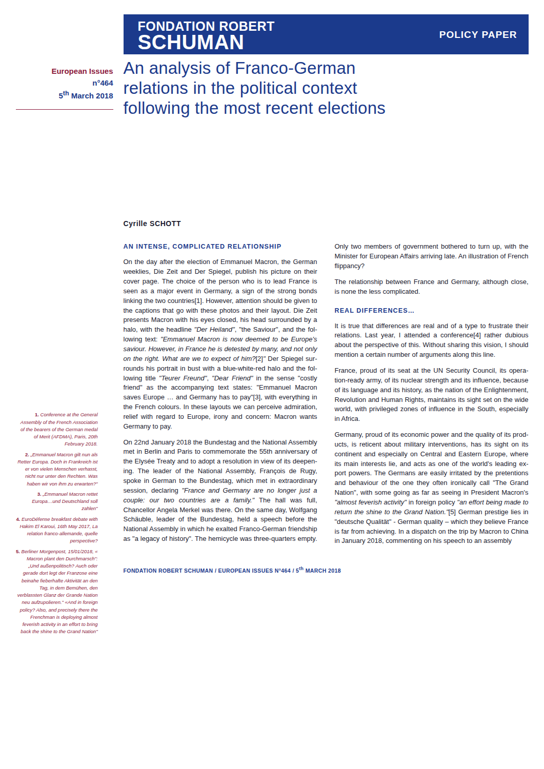FONDATION ROBERT
SCHUMAN
POLICY PAPER
European Issues
n°464
5th March 2018
An analysis of Franco-German
relations in the political context
following the most recent elections
Cyrille SCHOTT
1. Conference at the General Assembly of the French Association of the bearers of the German medal of Merit (AFDMA), Paris, 20th February 2018.
2. „Emmanuel Macron gilt nun als Retter Europa. Doch in Frankreich ist er von vielen Menschen verhasst, nicht nur unter den Rechten. Was haben wir von ihm zu erwarten?"
3. „Emmanuel Macron rettet Europa…und Deutschland soll zahlen"
4. EuroDéfense breakfast debate with Hakim El Karoui, 16th May 2017, La relation franco-allemande, quelle perspective?
5. Berliner Morgenpost, 15/01/2018, « Macron plant den Durchmarsch": „Und außenpolitisch? Auch oder gerade dort legt der Franzose eine beinahe fieberhafte Aktivität an den Tag, in dem Bemühen, den verblassten Glanz der Grande Nation neu aufzupolieren." «And in foreign policy? Also, and precisely there the Frenchman is deploying almost feverish activity in an effort to bring back the shine to the Grand Nation"
AN INTENSE, COMPLICATED RELATIONSHIP
On the day after the election of Emmanuel Macron, the German weeklies, Die Zeit and Der Spiegel, publish his picture on their cover page. The choice of the person who is to lead France is seen as a major event in Germany, a sign of the strong bonds linking the two countries[1]. However, attention should be given to the captions that go with these photos and their layout. Die Zeit presents Macron with his eyes closed, his head surrounded by a halo, with the headline "Der Heiland", "the Saviour", and the following text: "Emmanuel Macron is now deemed to be Europe's saviour. However, in France he is detested by many, and not only on the right. What are we to expect of him?[2]" Der Spiegel surrounds his portrait in bust with a blue-white-red halo and the following title "Teurer Freund", "Dear Friend" in the sense "costly friend" as the accompanying text states: "Emmanuel Macron saves Europe … and Germany has to pay"[3], with everything in the French colours. In these layouts we can perceive admiration, relief with regard to Europe, irony and concern: Macron wants Germany to pay.
On 22nd January 2018 the Bundestag and the National Assembly met in Berlin and Paris to commemorate the 55th anniversary of the Elysée Treaty and to adopt a resolution in view of its deepening. The leader of the National Assembly, François de Rugy, spoke in German to the Bundestag, which met in extraordinary session, declaring "France and Germany are no longer just a couple: our two countries are a family." The hall was full, Chancellor Angela Merkel was there. On the same day, Wolfgang Schäuble, leader of the Bundestag, held a speech before the National Assembly in which he exalted Franco-German friendship as "a legacy of history". The hemicycle was three-quarters empty. Only two members of government bothered to turn up, with the Minister for European Affairs arriving late. An illustration of French flippancy?
The relationship between France and Germany, although close, is none the less complicated.
REAL DIFFERENCES…
It is true that differences are real and of a type to frustrate their relations. Last year, I attended a conference[4] rather dubious about the perspective of this. Without sharing this vision, I should mention a certain number of arguments along this line.
France, proud of its seat at the UN Security Council, its operation-ready army, of its nuclear strength and its influence, because of its language and its history, as the nation of the Enlightenment, Revolution and Human Rights, maintains its sight set on the wide world, with privileged zones of influence in the South, especially in Africa.
Germany, proud of its economic power and the quality of its products, is reticent about military interventions, has its sight on its continent and especially on Central and Eastern Europe, where its main interests lie, and acts as one of the world's leading export powers. The Germans are easily irritated by the pretentions and behaviour of the one they often ironically call "The Grand Nation", with some going as far as seeing in President Macron's "almost feverish activity" in foreign policy "an effort being made to return the shine to the Grand Nation."[5] German prestige lies in "deutsche Qualität" - German quality – which they believe France is far from achieving. In a dispatch on the trip by Macron to China in January 2018, commenting on his speech to an assembly
FONDATION ROBERT SCHUMAN / EUROPEAN ISSUES N°464 / 5th MARCH 2018